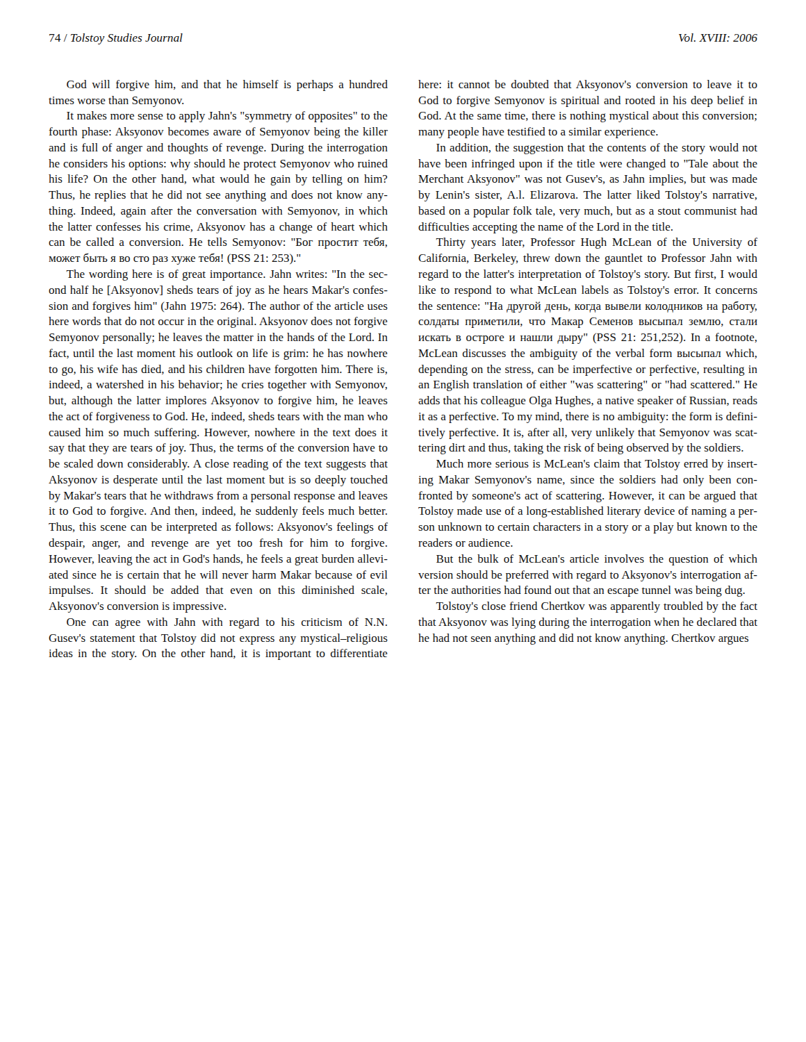74 / Tolstoy Studies Journal Vol. XVIII: 2006
God will forgive him, and that he himself is perhaps a hundred times worse than Semyonov.
It makes more sense to apply Jahn's "symmetry of opposites" to the fourth phase: Aksyonov becomes aware of Semyonov being the killer and is full of anger and thoughts of revenge. During the interrogation he considers his options: why should he protect Semyonov who ruined his life? On the other hand, what would he gain by telling on him? Thus, he replies that he did not see anything and does not know anything. Indeed, again after the conversation with Semyonov, in which the latter confesses his crime, Aksyonov has a change of heart which can be called a conversion. He tells Semyonov: "Бог простит тебя, может быть я во сто раз хуже тебя! (PSS 21: 253)."
The wording here is of great importance. Jahn writes: "In the second half he [Aksyonov] sheds tears of joy as he hears Makar's confession and forgives him" (Jahn 1975: 264). The author of the article uses here words that do not occur in the original. Aksyonov does not forgive Semyonov personally; he leaves the matter in the hands of the Lord. In fact, until the last moment his outlook on life is grim: he has nowhere to go, his wife has died, and his children have forgotten him. There is, indeed, a watershed in his behavior; he cries together with Semyonov, but, although the latter implores Aksyonov to forgive him, he leaves the act of forgiveness to God. He, indeed, sheds tears with the man who caused him so much suffering. However, nowhere in the text does it say that they are tears of joy. Thus, the terms of the conversion have to be scaled down considerably. A close reading of the text suggests that Aksyonov is desperate until the last moment but is so deeply touched by Makar's tears that he withdraws from a personal response and leaves it to God to forgive. And then, indeed, he suddenly feels much better. Thus, this scene can be interpreted as follows: Aksyonov's feelings of despair, anger, and revenge are yet too fresh for him to forgive. However, leaving the act in God's hands, he feels a great burden alleviated since he is certain that he will never harm Makar because of evil impulses. It should be added that even on this diminished scale, Aksyonov's conversion is impressive.
One can agree with Jahn with regard to his criticism of N.N. Gusev's statement that Tolstoy did not express any mystical–religious ideas in the story. On the other hand, it is important to differentiate here: it cannot be doubted that Aksyonov's conversion to leave it to God to forgive Semyonov is spiritual and rooted in his deep belief in God. At the same time, there is nothing mystical about this conversion; many people have testified to a similar experience.
In addition, the suggestion that the contents of the story would not have been infringed upon if the title were changed to "Tale about the Merchant Aksyonov" was not Gusev's, as Jahn implies, but was made by Lenin's sister, A.l. Elizarova. The latter liked Tolstoy's narrative, based on a popular folk tale, very much, but as a stout communist had difficulties accepting the name of the Lord in the title.
Thirty years later, Professor Hugh McLean of the University of California, Berkeley, threw down the gauntlet to Professor Jahn with regard to the latter's interpretation of Tolstoy's story. But first, I would like to respond to what McLean labels as Tolstoy's error. It concerns the sentence: "На другой день, когда вывели колодников на работу, солдаты приметили, что Макар Семенов высыпал землю, стали искать в остроге и нашли дыру" (PSS 21: 251,252). In a footnote, McLean discusses the ambiguity of the verbal form высыпал which, depending on the stress, can be imperfective or perfective, resulting in an English translation of either "was scattering" or "had scattered." He adds that his colleague Olga Hughes, a native speaker of Russian, reads it as a perfective. To my mind, there is no ambiguity: the form is definitively perfective. It is, after all, very unlikely that Semyonov was scattering dirt and thus, taking the risk of being observed by the soldiers.
Much more serious is McLean's claim that Tolstoy erred by inserting Makar Semyonov's name, since the soldiers had only been confronted by someone's act of scattering. However, it can be argued that Tolstoy made use of a long-established literary device of naming a person unknown to certain characters in a story or a play but known to the readers or audience.
But the bulk of McLean's article involves the question of which version should be preferred with regard to Aksyonov's interrogation after the authorities had found out that an escape tunnel was being dug.
Tolstoy's close friend Chertkov was apparently troubled by the fact that Aksyonov was lying during the interrogation when he declared that he had not seen anything and did not know anything. Chertkov argues